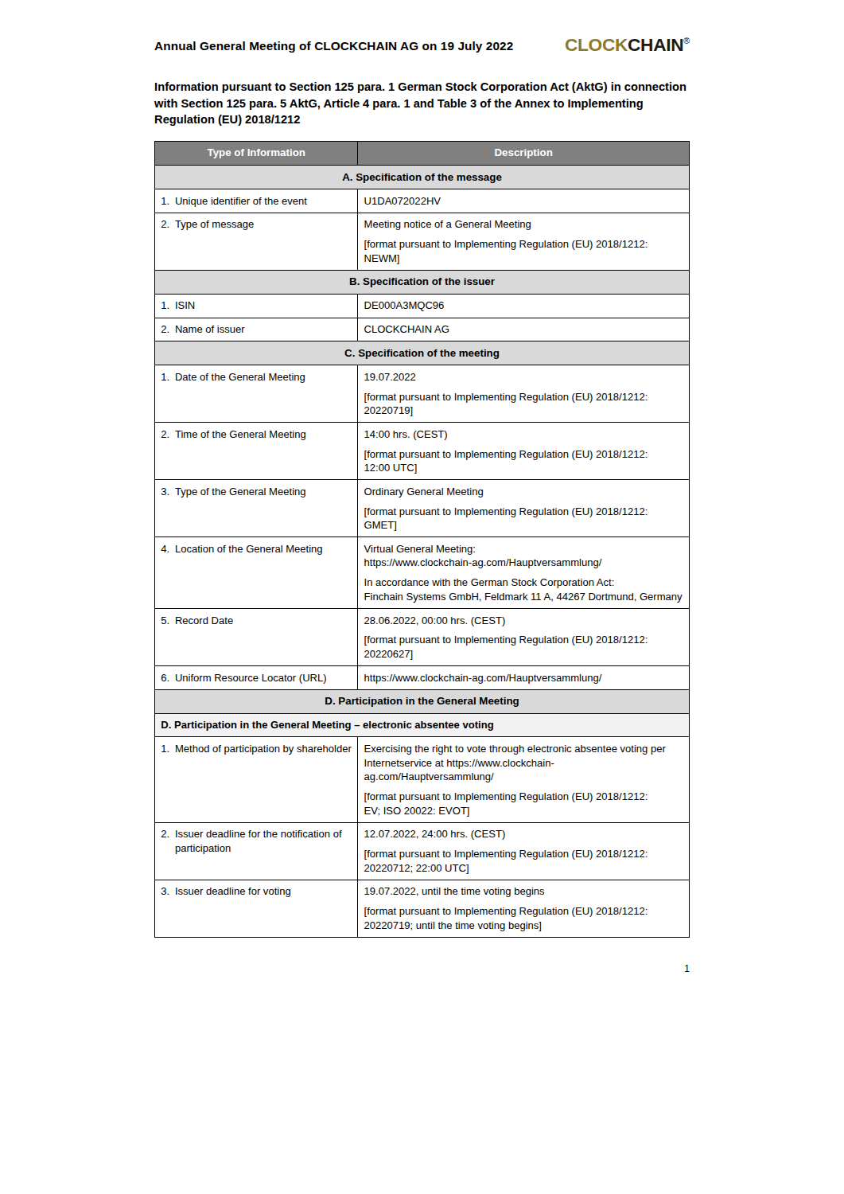Annual General Meeting of CLOCKCHAIN AG on 19 July 2022
CLOCK CHAIN®
Information pursuant to Section 125 para. 1 German Stock Corporation Act (AktG) in connection with Section 125 para. 5 AktG, Article 4 para. 1 and Table 3 of the Annex to Implementing Regulation (EU) 2018/1212
| Type of Information | Description |
| --- | --- |
| A. Specification of the message |
| 1. Unique identifier of the event | U1DA072022HV |
| 2. Type of message | Meeting notice of a General Meeting [format pursuant to Implementing Regulation (EU) 2018/1212: NEWM] |
| B. Specification of the issuer |
| 1. ISIN | DE000A3MQC96 |
| 2. Name of issuer | CLOCKCHAIN AG |
| C. Specification of the meeting |
| 1. Date of the General Meeting | 19.07.2022 [format pursuant to Implementing Regulation (EU) 2018/1212: 20220719] |
| 2. Time of the General Meeting | 14:00 hrs. (CEST) [format pursuant to Implementing Regulation (EU) 2018/1212: 12:00 UTC] |
| 3. Type of the General Meeting | Ordinary General Meeting [format pursuant to Implementing Regulation (EU) 2018/1212: GMET] |
| 4. Location of the General Meeting | Virtual General Meeting: https://www.clockchain-ag.com/Hauptversammlung/ In accordance with the German Stock Corporation Act: Finchain Systems GmbH, Feldmark 11 A, 44267 Dortmund, Germany |
| 5. Record Date | 28.06.2022, 00:00 hrs. (CEST) [format pursuant to Implementing Regulation (EU) 2018/1212: 20220627] |
| 6. Uniform Resource Locator (URL) | https://www.clockchain-ag.com/Hauptversammlung/ |
| D. Participation in the General Meeting |
| D. Participation in the General Meeting – electronic absentee voting |
| 1. Method of participation by shareholder | Exercising the right to vote through electronic absentee voting per Internetservice at https://www.clockchain-ag.com/Hauptversammlung/ [format pursuant to Implementing Regulation (EU) 2018/1212: EV; ISO 20022: EVOT] |
| 2. Issuer deadline for the notification of participation | 12.07.2022, 24:00 hrs. (CEST) [format pursuant to Implementing Regulation (EU) 2018/1212: 20220712; 22:00 UTC] |
| 3. Issuer deadline for voting | 19.07.2022, until the time voting begins [format pursuant to Implementing Regulation (EU) 2018/1212: 20220719; until the time voting begins] |
1